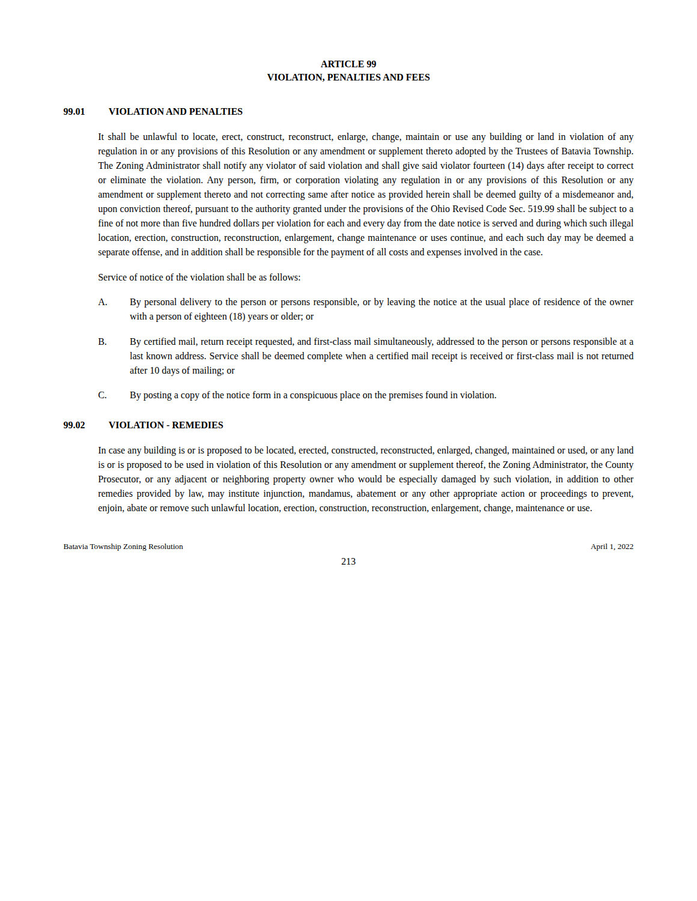ARTICLE 99
VIOLATION, PENALTIES AND FEES
99.01 VIOLATION AND PENALTIES
It shall be unlawful to locate, erect, construct, reconstruct, enlarge, change, maintain or use any building or land in violation of any regulation in or any provisions of this Resolution or any amendment or supplement thereto adopted by the Trustees of Batavia Township. The Zoning Administrator shall notify any violator of said violation and shall give said violator fourteen (14) days after receipt to correct or eliminate the violation. Any person, firm, or corporation violating any regulation in or any provisions of this Resolution or any amendment or supplement thereto and not correcting same after notice as provided herein shall be deemed guilty of a misdemeanor and, upon conviction thereof, pursuant to the authority granted under the provisions of the Ohio Revised Code Sec. 519.99 shall be subject to a fine of not more than five hundred dollars per violation for each and every day from the date notice is served and during which such illegal location, erection, construction, reconstruction, enlargement, change maintenance or uses continue, and each such day may be deemed a separate offense, and in addition shall be responsible for the payment of all costs and expenses involved in the case.
Service of notice of the violation shall be as follows:
A. By personal delivery to the person or persons responsible, or by leaving the notice at the usual place of residence of the owner with a person of eighteen (18) years or older; or
B. By certified mail, return receipt requested, and first-class mail simultaneously, addressed to the person or persons responsible at a last known address. Service shall be deemed complete when a certified mail receipt is received or first-class mail is not returned after 10 days of mailing; or
C. By posting a copy of the notice form in a conspicuous place on the premises found in violation.
99.02 VIOLATION - REMEDIES
In case any building is or is proposed to be located, erected, constructed, reconstructed, enlarged, changed, maintained or used, or any land is or is proposed to be used in violation of this Resolution or any amendment or supplement thereof, the Zoning Administrator, the County Prosecutor, or any adjacent or neighboring property owner who would be especially damaged by such violation, in addition to other remedies provided by law, may institute injunction, mandamus, abatement or any other appropriate action or proceedings to prevent, enjoin, abate or remove such unlawful location, erection, construction, reconstruction, enlargement, change, maintenance or use.
Batavia Township Zoning Resolution April 1, 2022
213